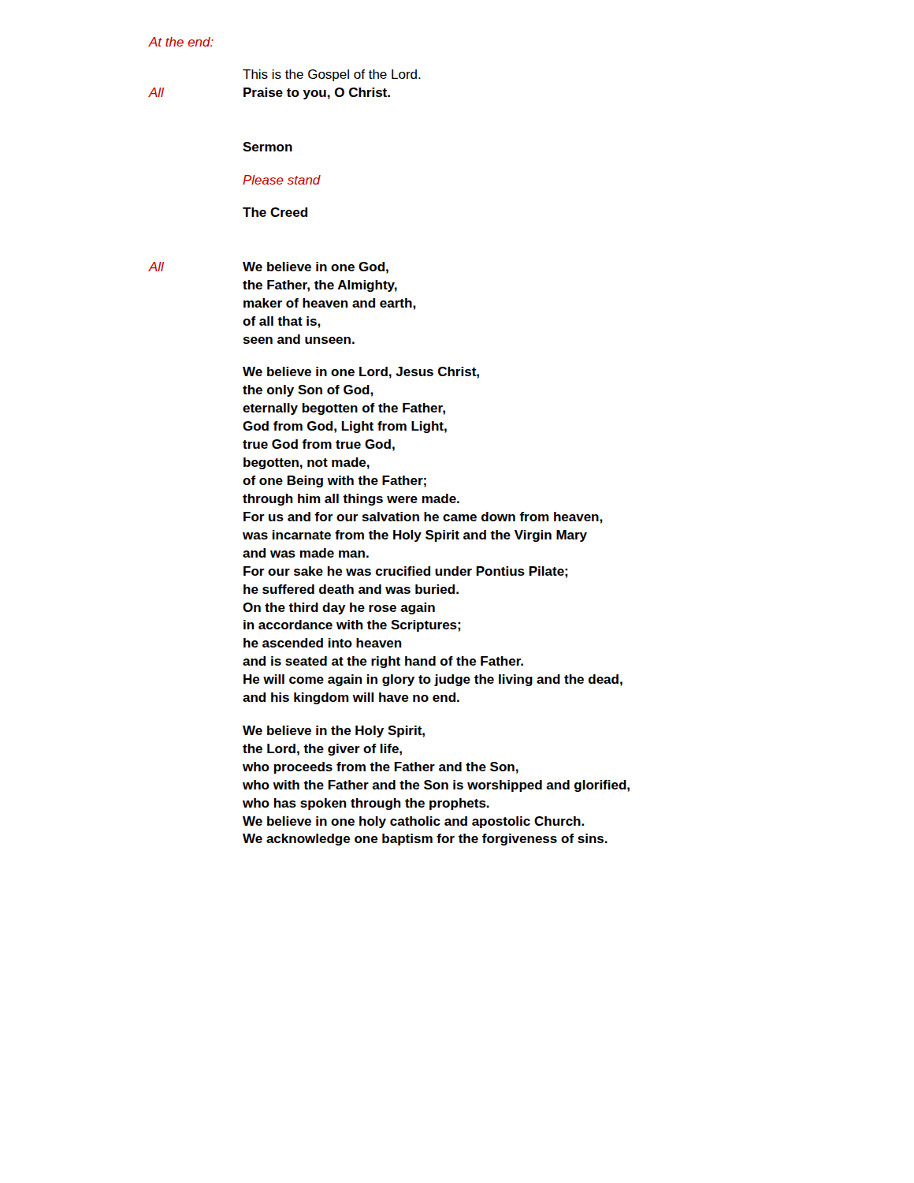At the end:
This is the Gospel of the Lord.
All Praise to you, O Christ.
Sermon
Please stand
The Creed
All We believe in one God,
the Father, the Almighty,
maker of heaven and earth,
of all that is,
seen and unseen.
We believe in one Lord, Jesus Christ,
the only Son of God,
eternally begotten of the Father,
God from God, Light from Light,
true God from true God,
begotten, not made,
of one Being with the Father;
through him all things were made.
For us and for our salvation he came down from heaven,
was incarnate from the Holy Spirit and the Virgin Mary
and was made man.
For our sake he was crucified under Pontius Pilate;
he suffered death and was buried.
On the third day he rose again
in accordance with the Scriptures;
he ascended into heaven
and is seated at the right hand of the Father.
He will come again in glory to judge the living and the dead,
and his kingdom will have no end.
We believe in the Holy Spirit,
the Lord, the giver of life,
who proceeds from the Father and the Son,
who with the Father and the Son is worshipped and glorified,
who has spoken through the prophets.
We believe in one holy catholic and apostolic Church.
We acknowledge one baptism for the forgiveness of sins.